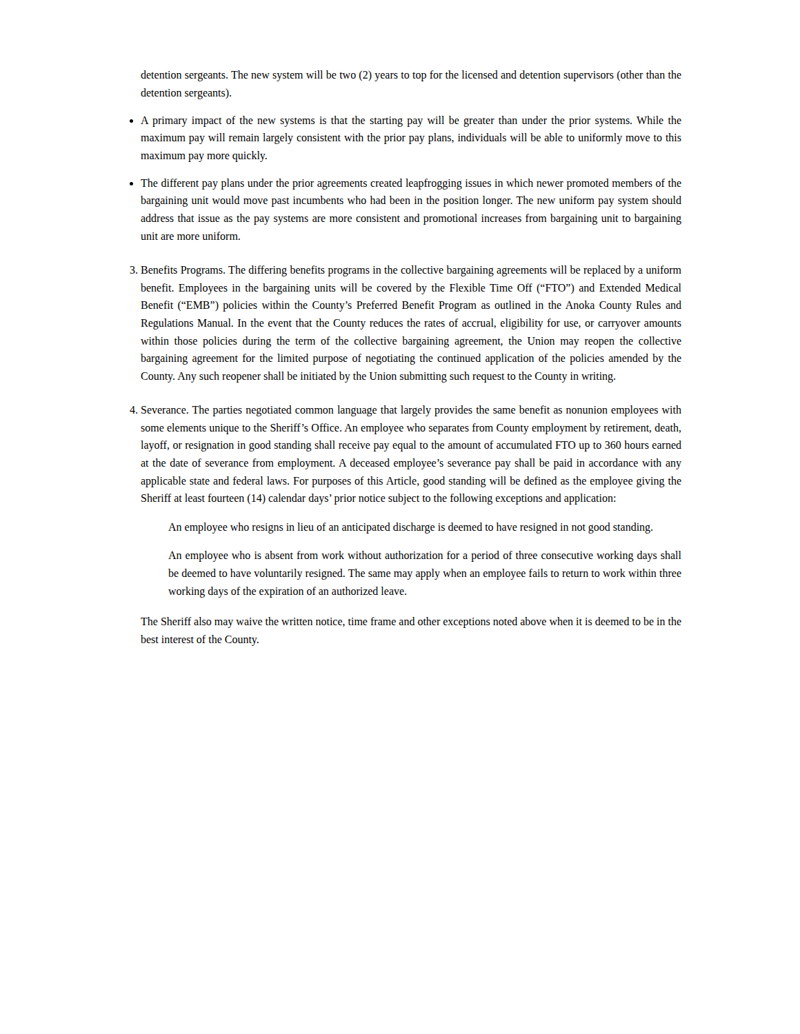detention sergeants. The new system will be two (2) years to top for the licensed and detention supervisors (other than the detention sergeants).
A primary impact of the new systems is that the starting pay will be greater than under the prior systems. While the maximum pay will remain largely consistent with the prior pay plans, individuals will be able to uniformly move to this maximum pay more quickly.
The different pay plans under the prior agreements created leapfrogging issues in which newer promoted members of the bargaining unit would move past incumbents who had been in the position longer. The new uniform pay system should address that issue as the pay systems are more consistent and promotional increases from bargaining unit to bargaining unit are more uniform.
Benefits Programs. The differing benefits programs in the collective bargaining agreements will be replaced by a uniform benefit. Employees in the bargaining units will be covered by the Flexible Time Off (“FTO”) and Extended Medical Benefit (“EMB”) policies within the County’s Preferred Benefit Program as outlined in the Anoka County Rules and Regulations Manual. In the event that the County reduces the rates of accrual, eligibility for use, or carryover amounts within those policies during the term of the collective bargaining agreement, the Union may reopen the collective bargaining agreement for the limited purpose of negotiating the continued application of the policies amended by the County. Any such reopener shall be initiated by the Union submitting such request to the County in writing.
Severance. The parties negotiated common language that largely provides the same benefit as nonunion employees with some elements unique to the Sheriff’s Office. An employee who separates from County employment by retirement, death, layoff, or resignation in good standing shall receive pay equal to the amount of accumulated FTO up to 360 hours earned at the date of severance from employment. A deceased employee’s severance pay shall be paid in accordance with any applicable state and federal laws. For purposes of this Article, good standing will be defined as the employee giving the Sheriff at least fourteen (14) calendar days’ prior notice subject to the following exceptions and application:
An employee who resigns in lieu of an anticipated discharge is deemed to have resigned in not good standing.
An employee who is absent from work without authorization for a period of three consecutive working days shall be deemed to have voluntarily resigned. The same may apply when an employee fails to return to work within three working days of the expiration of an authorized leave.
The Sheriff also may waive the written notice, time frame and other exceptions noted above when it is deemed to be in the best interest of the County.